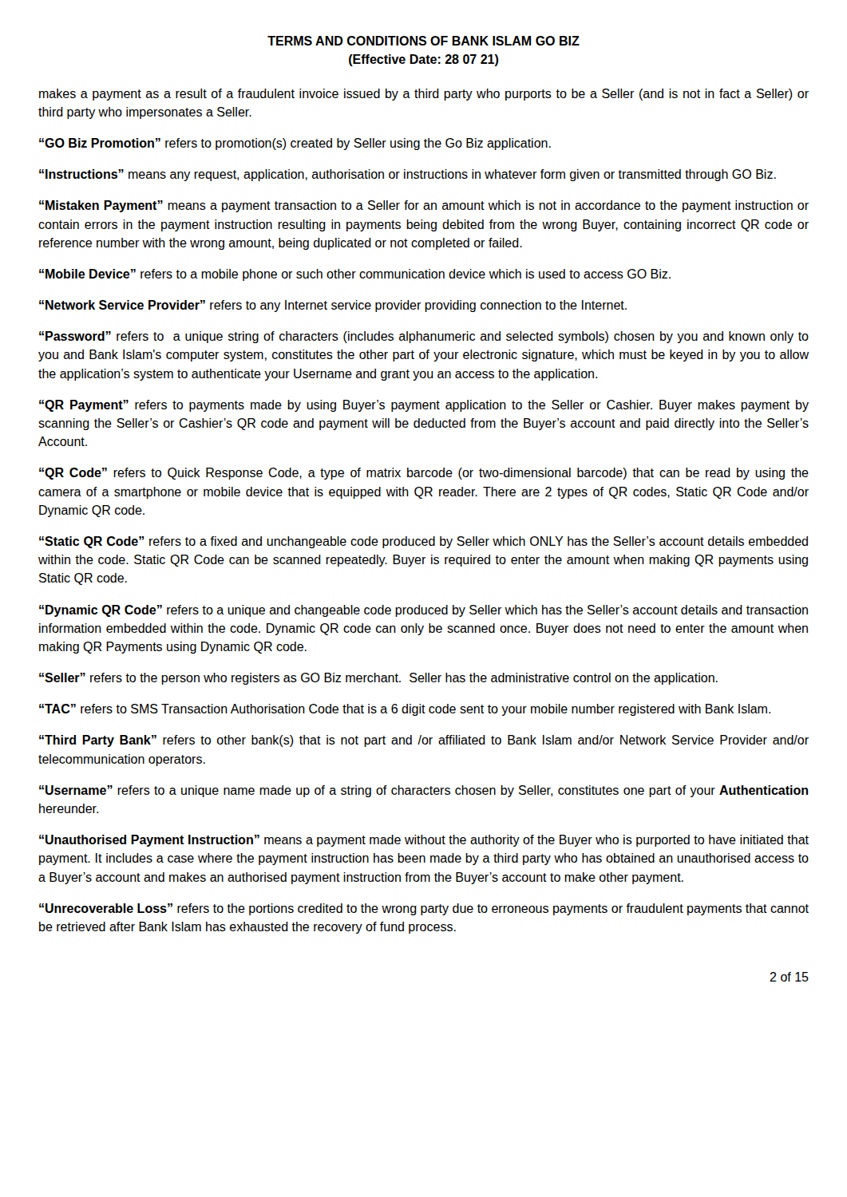TERMS AND CONDITIONS OF BANK ISLAM GO BIZ (Effective Date: 28 07 21)
makes a payment as a result of a fraudulent invoice issued by a third party who purports to be a Seller (and is not in fact a Seller) or third party who impersonates a Seller.
“GO Biz Promotion” refers to promotion(s) created by Seller using the Go Biz application.
“Instructions” means any request, application, authorisation or instructions in whatever form given or transmitted through GO Biz.
“Mistaken Payment” means a payment transaction to a Seller for an amount which is not in accordance to the payment instruction or contain errors in the payment instruction resulting in payments being debited from the wrong Buyer, containing incorrect QR code or reference number with the wrong amount, being duplicated or not completed or failed.
“Mobile Device” refers to a mobile phone or such other communication device which is used to access GO Biz.
“Network Service Provider” refers to any Internet service provider providing connection to the Internet.
“Password” refers to a unique string of characters (includes alphanumeric and selected symbols) chosen by you and known only to you and Bank Islam's computer system, constitutes the other part of your electronic signature, which must be keyed in by you to allow the application’s system to authenticate your Username and grant you an access to the application.
“QR Payment” refers to payments made by using Buyer’s payment application to the Seller or Cashier. Buyer makes payment by scanning the Seller’s or Cashier’s QR code and payment will be deducted from the Buyer’s account and paid directly into the Seller’s Account.
“QR Code” refers to Quick Response Code, a type of matrix barcode (or two-dimensional barcode) that can be read by using the camera of a smartphone or mobile device that is equipped with QR reader. There are 2 types of QR codes, Static QR Code and/or Dynamic QR code.
“Static QR Code” refers to a fixed and unchangeable code produced by Seller which ONLY has the Seller’s account details embedded within the code. Static QR Code can be scanned repeatedly. Buyer is required to enter the amount when making QR payments using Static QR code.
“Dynamic QR Code” refers to a unique and changeable code produced by Seller which has the Seller’s account details and transaction information embedded within the code. Dynamic QR code can only be scanned once. Buyer does not need to enter the amount when making QR Payments using Dynamic QR code.
“Seller” refers to the person who registers as GO Biz merchant. Seller has the administrative control on the application.
“TAC” refers to SMS Transaction Authorisation Code that is a 6 digit code sent to your mobile number registered with Bank Islam.
“Third Party Bank” refers to other bank(s) that is not part and /or affiliated to Bank Islam and/or Network Service Provider and/or telecommunication operators.
“Username” refers to a unique name made up of a string of characters chosen by Seller, constitutes one part of your Authentication hereunder.
“Unauthorised Payment Instruction” means a payment made without the authority of the Buyer who is purported to have initiated that payment. It includes a case where the payment instruction has been made by a third party who has obtained an unauthorised access to a Buyer’s account and makes an authorised payment instruction from the Buyer’s account to make other payment.
“Unrecoverable Loss” refers to the portions credited to the wrong party due to erroneous payments or fraudulent payments that cannot be retrieved after Bank Islam has exhausted the recovery of fund process.
2 of 15